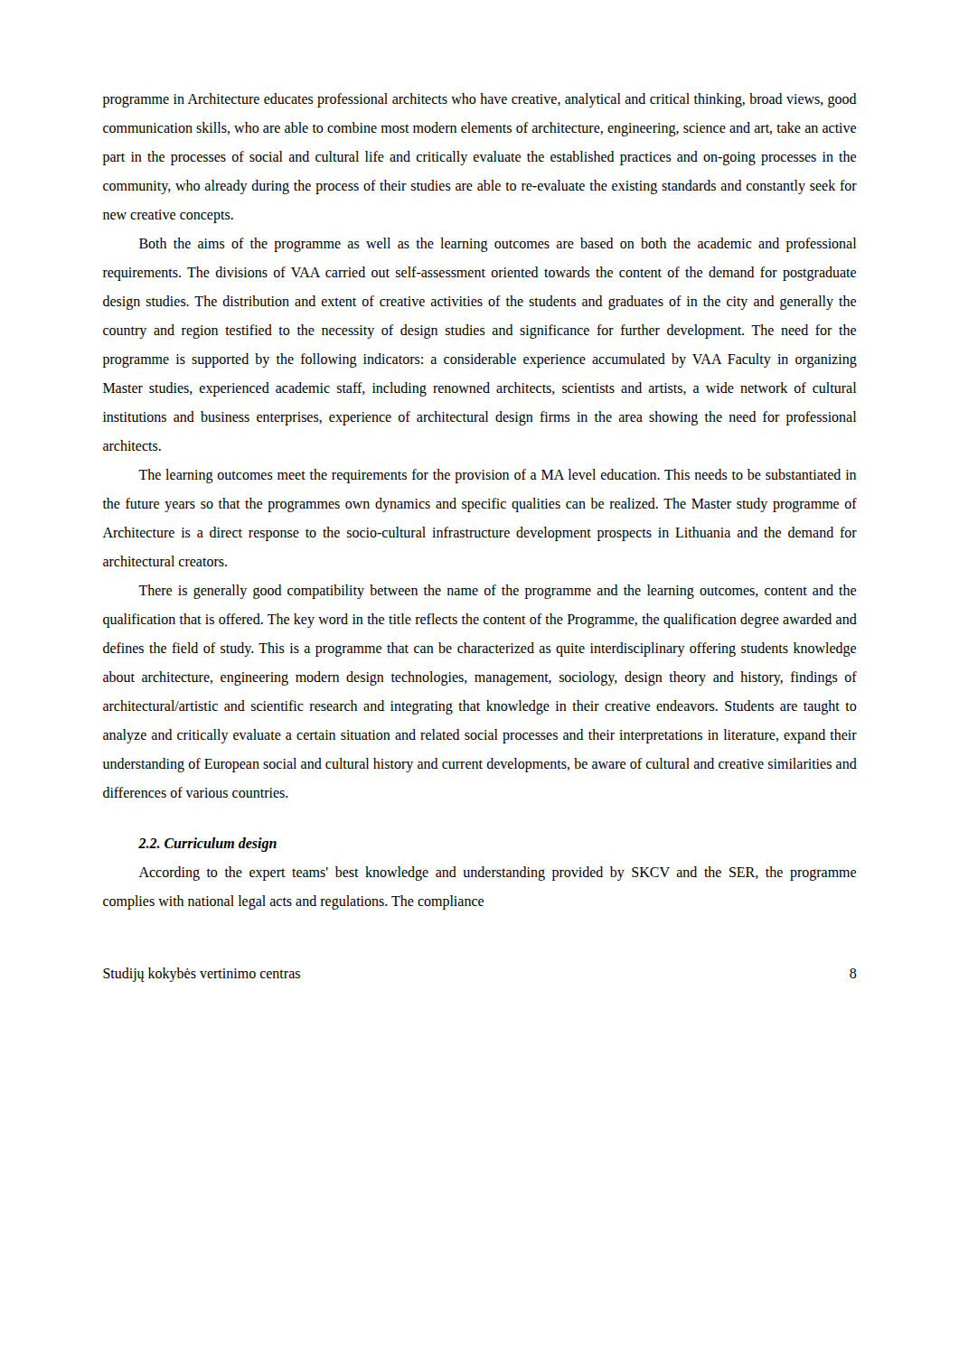programme in Architecture educates professional architects who have creative, analytical and critical thinking, broad views, good communication skills, who are able to combine most modern elements of architecture, engineering, science and art, take an active part in the processes of social and cultural life and critically evaluate the established practices and on-going processes in the community, who already during the process of their studies are able to re-evaluate the existing standards and constantly seek for new creative concepts.
Both the aims of the programme as well as the learning outcomes are based on both the academic and professional requirements. The divisions of VAA carried out self-assessment oriented towards the content of the demand for postgraduate design studies. The distribution and extent of creative activities of the students and graduates of in the city and generally the country and region testified to the necessity of design studies and significance for further development. The need for the programme is supported by the following indicators: a considerable experience accumulated by VAA Faculty in organizing Master studies, experienced academic staff, including renowned architects, scientists and artists, a wide network of cultural institutions and business enterprises, experience of architectural design firms in the area showing the need for professional architects.
The learning outcomes meet the requirements for the provision of a MA level education. This needs to be substantiated in the future years so that the programmes own dynamics and specific qualities can be realized. The Master study programme of Architecture is a direct response to the socio-cultural infrastructure development prospects in Lithuania and the demand for architectural creators.
There is generally good compatibility between the name of the programme and the learning outcomes, content and the qualification that is offered. The key word in the title reflects the content of the Programme, the qualification degree awarded and defines the field of study. This is a programme that can be characterized as quite interdisciplinary offering students knowledge about architecture, engineering modern design technologies, management, sociology, design theory and history, findings of architectural/artistic and scientific research and integrating that knowledge in their creative endeavors. Students are taught to analyze and critically evaluate a certain situation and related social processes and their interpretations in literature, expand their understanding of European social and cultural history and current developments, be aware of cultural and creative similarities and differences of various countries.
2.2. Curriculum design
According to the expert teams' best knowledge and understanding provided by SKCV and the SER, the programme complies with national legal acts and regulations. The compliance
Studijų kokybės vertinimo centras 8